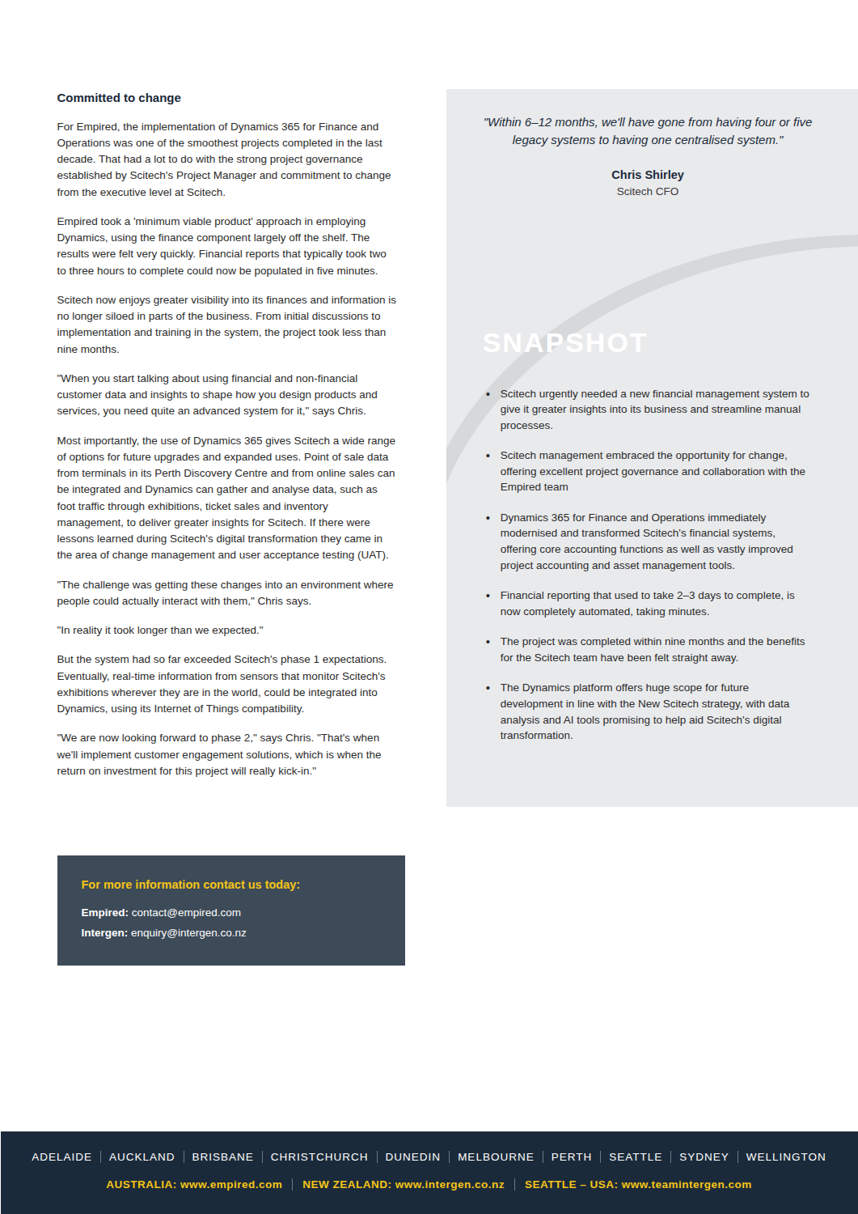Committed to change
For Empired, the implementation of Dynamics 365 for Finance and Operations was one of the smoothest projects completed in the last decade. That had a lot to do with the strong project governance established by Scitech's Project Manager and commitment to change from the executive level at Scitech.
Empired took a 'minimum viable product' approach in employing Dynamics, using the finance component largely off the shelf. The results were felt very quickly. Financial reports that typically took two to three hours to complete could now be populated in five minutes.
Scitech now enjoys greater visibility into its finances and information is no longer siloed in parts of the business. From initial discussions to implementation and training in the system, the project took less than nine months.
"When you start talking about using financial and non-financial customer data and insights to shape how you design products and services, you need quite an advanced system for it," says Chris.
Most importantly, the use of Dynamics 365 gives Scitech a wide range of options for future upgrades and expanded uses. Point of sale data from terminals in its Perth Discovery Centre and from online sales can be integrated and Dynamics can gather and analyse data, such as foot traffic through exhibitions, ticket sales and inventory management, to deliver greater insights for Scitech. If there were lessons learned during Scitech's digital transformation they came in the area of change management and user acceptance testing (UAT).
"The challenge was getting these changes into an environment where people could actually interact with them," Chris says.
"In reality it took longer than we expected."
But the system had so far exceeded Scitech's phase 1 expectations. Eventually, real-time information from sensors that monitor Scitech's exhibitions wherever they are in the world, could be integrated into Dynamics, using its Internet of Things compatibility.
"We are now looking forward to phase 2," says Chris. "That's when we'll implement customer engagement solutions, which is when the return on investment for this project will really kick-in."
"Within 6–12 months, we'll have gone from having four or five legacy systems to having one centralised system."
Chris Shirley
Scitech CFO
SNAPSHOT
Scitech urgently needed a new financial management system to give it greater insights into its business and streamline manual processes.
Scitech management embraced the opportunity for change, offering excellent project governance and collaboration with the Empired team
Dynamics 365 for Finance and Operations immediately modernised and transformed Scitech's financial systems, offering core accounting functions as well as vastly improved project accounting and asset management tools.
Financial reporting that used to take 2–3 days to complete, is now completely automated, taking minutes.
The project was completed within nine months and the benefits for the Scitech team have been felt straight away.
The Dynamics platform offers huge scope for future development in line with the New Scitech strategy, with data analysis and AI tools promising to help aid Scitech's digital transformation.
For more information contact us today:
Empired: contact@empired.com
Intergen: enquiry@intergen.co.nz
ADELAIDE AUCKLAND BRISBANE CHRISTCHURCH DUNEDIN MELBOURNE PERTH SEATTLE SYDNEY WELLINGTON
AUSTRALIA: www.empired.com NEW ZEALAND: www.intergen.co.nz SEATTLE – USA: www.teamintergen.com